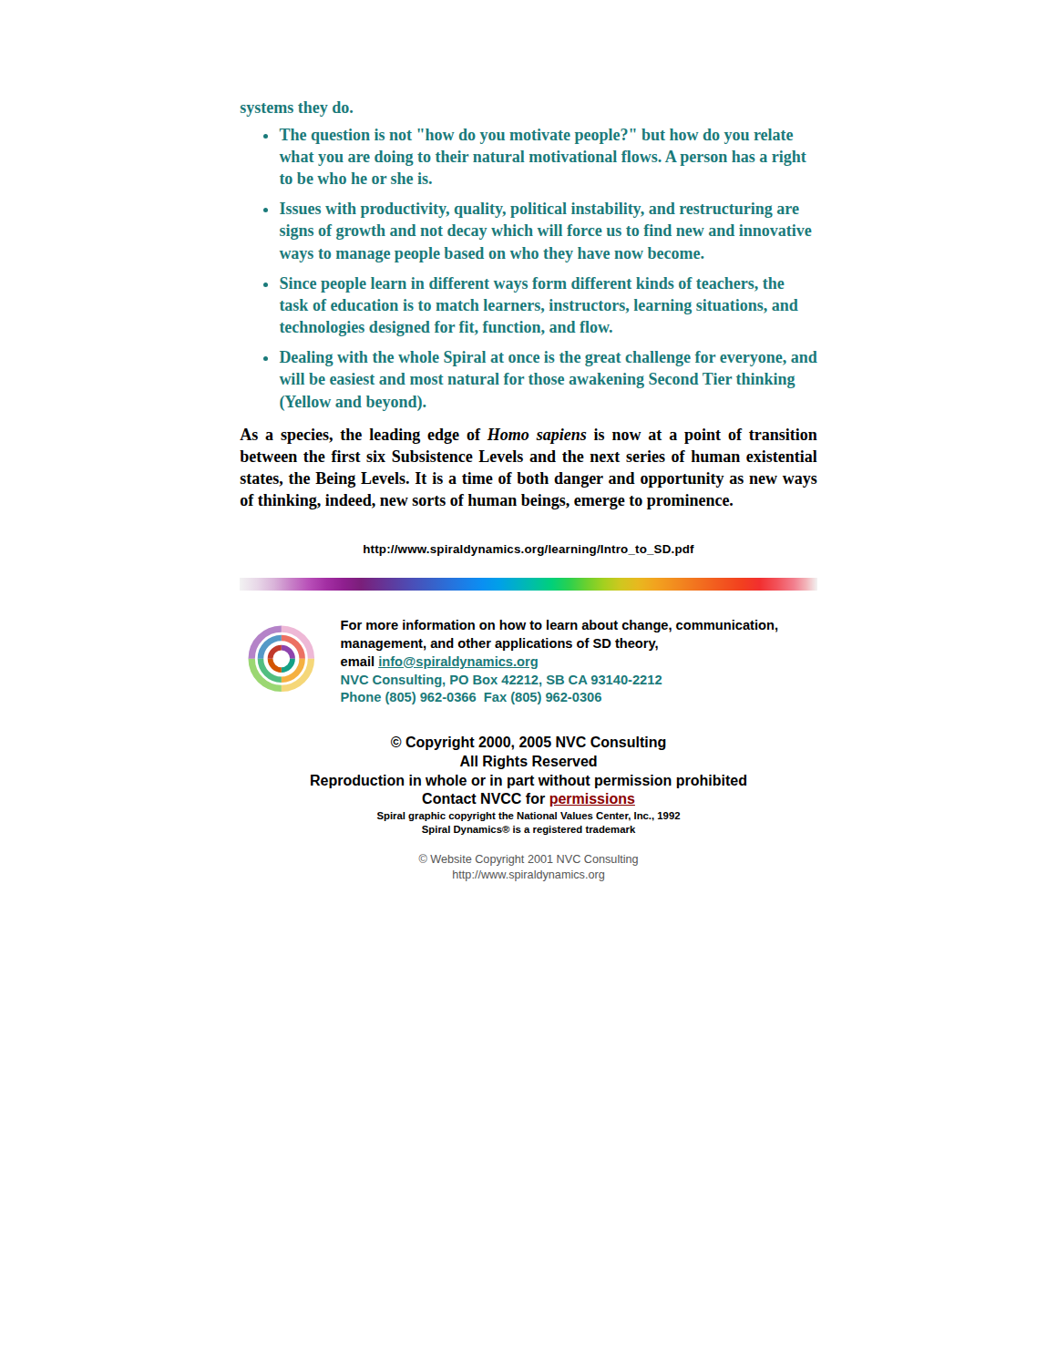systems they do.
The question is not "how do you motivate people?" but how do you relate what you are doing to their natural motivational flows. A person has a right to be who he or she is.
Issues with productivity, quality, political instability, and restructuring are signs of growth and not decay which will force us to find new and innovative ways to manage people based on who they have now become.
Since people learn in different ways form different kinds of teachers, the task of education is to match learners, instructors, learning situations, and technologies designed for fit, function, and flow.
Dealing with the whole Spiral at once is the great challenge for everyone, and will be easiest and most natural for those awakening Second Tier thinking (Yellow and beyond).
As a species, the leading edge of Homo sapiens is now at a point of transition between the first six Subsistence Levels and the next series of human existential states, the Being Levels. It is a time of both danger and opportunity as new ways of thinking, indeed, new sorts of human beings, emerge to prominence.
http://www.spiraldynamics.org/learning/Intro_to_SD.pdf
For more information on how to learn about change, communication,
management, and other applications of SD theory,
email info@spiraldynamics.org
NVC Consulting, PO Box 42212, SB CA 93140-2212
Phone (805) 962-0366 Fax (805) 962-0306
© Copyright 2000, 2005 NVC Consulting
All Rights Reserved
Reproduction in whole or in part without permission prohibited
Contact NVCC for permissions
Spiral graphic copyright the National Values Center, Inc., 1992
Spiral Dynamics® is a registered trademark
© Website Copyright 2001 NVC Consulting
http://www.spiraldynamics.org